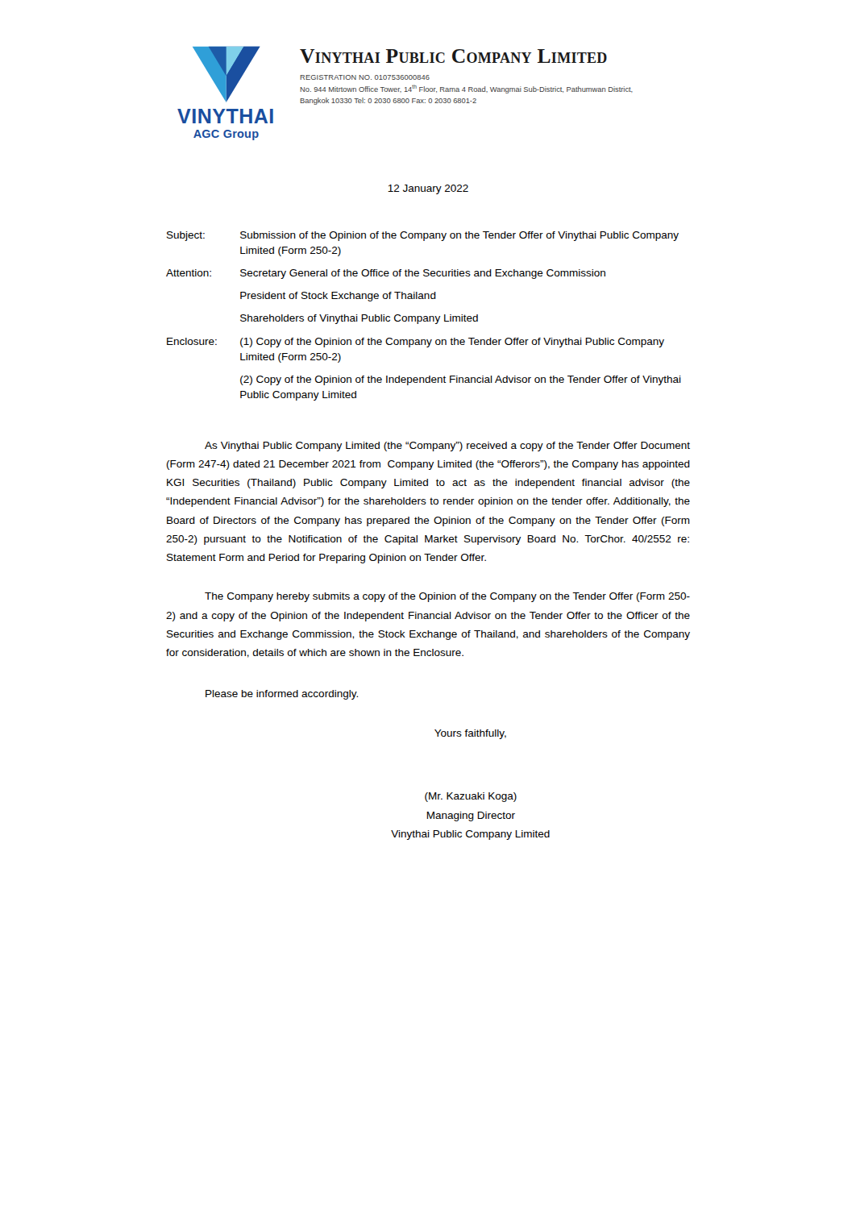Vinythai diamond logo
VI NYTHAI
AGC Group
Vinythai Public Company Limited
REGISTRATION NO. 0107536000846
No. 944 Mitrtown Office Tower, 14th Floor, Rama 4 Road, Wangmai Sub-District, Pathumwan District,
Bangkok 10330 Tel: 0 2030 6800 Fax: 0 2030 6801-2
12 January 2022
| Subject: | Submission of the Opinion of the Company on the Tender Offer of Vinythai Public Company Limited (Form 250-2) |
| Attention: | Secretary General of the Office of the Securities and Exchange Commission President of Stock Exchange of Thailand Shareholders of Vinythai Public Company Limited |
| Enclosure: | (1) Copy of the Opinion of the Company on the Tender Offer of Vinythai Public Company Limited (Form 250-2) (2) Copy of the Opinion of the Independent Financial Advisor on the Tender Offer of Vinythai Public Company Limited |
As Vinythai Public Company Limited (the “Company”) received a copy of the Tender Offer Document (Form 247-4) dated 21 December 2021 from Company Limited (the “Offerors”), the Company has appointed KGI Securities (Thailand) Public Company Limited to act as the independent financial advisor (the “Independent Financial Advisor”) for the shareholders to render opinion on the tender offer. Additionally, the Board of Directors of the Company has prepared the Opinion of the Company on the Tender Offer (Form 250-2) pursuant to the Notification of the Capital Market Supervisory Board No. TorChor. 40/2552 re: Statement Form and Period for Preparing Opinion on Tender Offer.
The Company hereby submits a copy of the Opinion of the Company on the Tender Offer (Form 250-2) and a copy of the Opinion of the Independent Financial Advisor on the Tender Offer to the Officer of the Securities and Exchange Commission, the Stock Exchange of Thailand, and shareholders of the Company for consideration, details of which are shown in the Enclosure.
Please be informed accordingly.
Yours faithfully,
(Mr. Kazuaki Koga)
Managing Director
Vinythai Public Company Limited